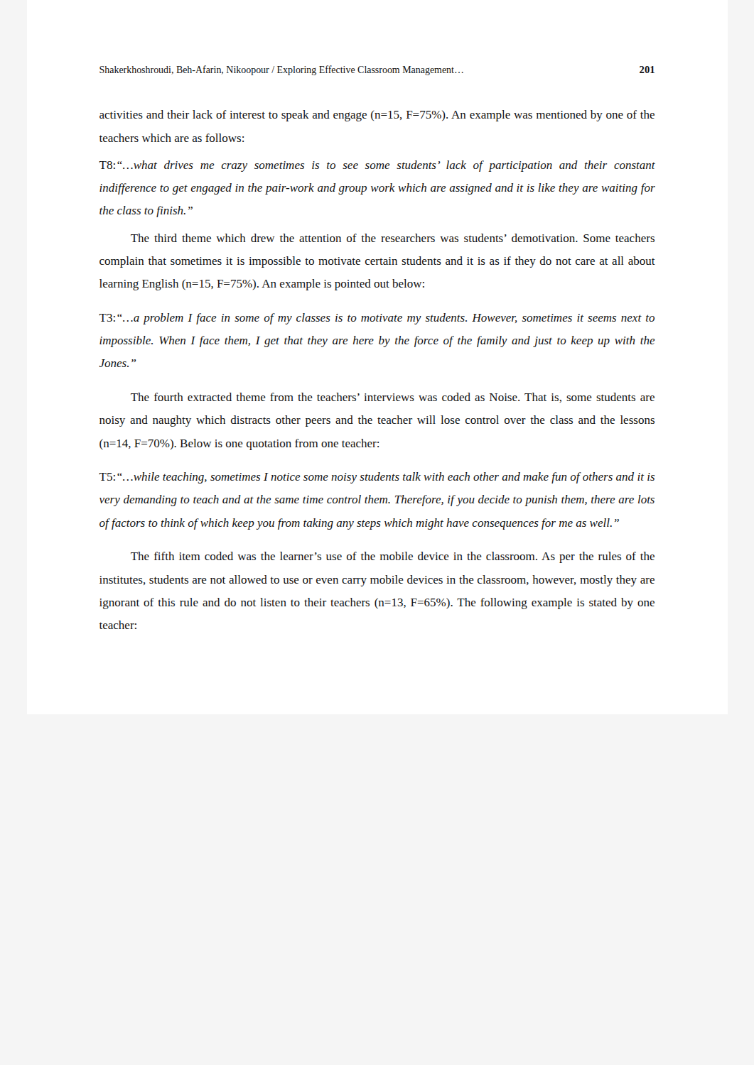Shakerkhoshroudi, Beh-Afarin, Nikoopour / Exploring Effective Classroom Management… 201
activities and their lack of interest to speak and engage (n=15, F=75%). An example was mentioned by one of the teachers which are as follows:
T8:“…what drives me crazy sometimes is to see some students’ lack of participation and their constant indifference to get engaged in the pair-work and group work which are assigned and it is like they are waiting for the class to finish.”
The third theme which drew the attention of the researchers was students’ demotivation. Some teachers complain that sometimes it is impossible to motivate certain students and it is as if they do not care at all about learning English (n=15, F=75%). An example is pointed out below:
T3:“…a problem I face in some of my classes is to motivate my students. However, sometimes it seems next to impossible. When I face them, I get that they are here by the force of the family and just to keep up with the Jones.”
The fourth extracted theme from the teachers’ interviews was coded as Noise. That is, some students are noisy and naughty which distracts other peers and the teacher will lose control over the class and the lessons (n=14, F=70%). Below is one quotation from one teacher:
T5:“…while teaching, sometimes I notice some noisy students talk with each other and make fun of others and it is very demanding to teach and at the same time control them. Therefore, if you decide to punish them, there are lots of factors to think of which keep you from taking any steps which might have consequences for me as well.”
The fifth item coded was the learner’s use of the mobile device in the classroom. As per the rules of the institutes, students are not allowed to use or even carry mobile devices in the classroom, however, mostly they are ignorant of this rule and do not listen to their teachers (n=13, F=65%). The following example is stated by one teacher: